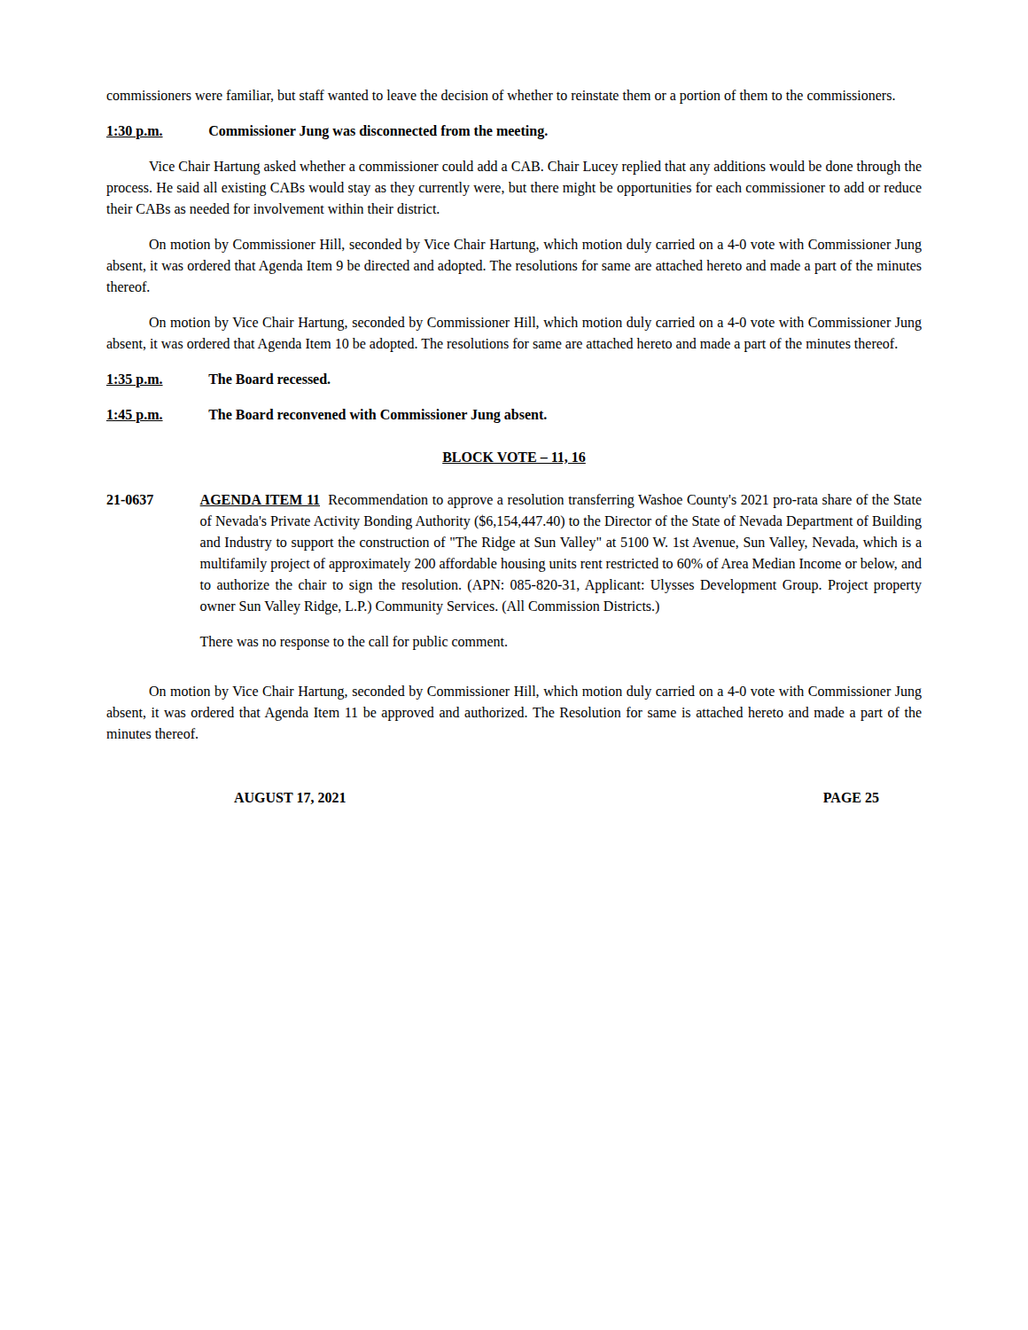commissioners were familiar, but staff wanted to leave the decision of whether to reinstate them or a portion of them to the commissioners.
1:30 p.m. Commissioner Jung was disconnected from the meeting.
Vice Chair Hartung asked whether a commissioner could add a CAB. Chair Lucey replied that any additions would be done through the process. He said all existing CABs would stay as they currently were, but there might be opportunities for each commissioner to add or reduce their CABs as needed for involvement within their district.
On motion by Commissioner Hill, seconded by Vice Chair Hartung, which motion duly carried on a 4-0 vote with Commissioner Jung absent, it was ordered that Agenda Item 9 be directed and adopted. The resolutions for same are attached hereto and made a part of the minutes thereof.
On motion by Vice Chair Hartung, seconded by Commissioner Hill, which motion duly carried on a 4-0 vote with Commissioner Jung absent, it was ordered that Agenda Item 10 be adopted. The resolutions for same are attached hereto and made a part of the minutes thereof.
1:35 p.m. The Board recessed.
1:45 p.m. The Board reconvened with Commissioner Jung absent.
BLOCK VOTE – 11, 16
21-0637
AGENDA ITEM 11 Recommendation to approve a resolution transferring Washoe County's 2021 pro-rata share of the State of Nevada's Private Activity Bonding Authority ($6,154,447.40) to the Director of the State of Nevada Department of Building and Industry to support the construction of "The Ridge at Sun Valley" at 5100 W. 1st Avenue, Sun Valley, Nevada, which is a multifamily project of approximately 200 affordable housing units rent restricted to 60% of Area Median Income or below, and to authorize the chair to sign the resolution. (APN: 085-820-31, Applicant: Ulysses Development Group. Project property owner Sun Valley Ridge, L.P.) Community Services. (All Commission Districts.)
There was no response to the call for public comment.
On motion by Vice Chair Hartung, seconded by Commissioner Hill, which motion duly carried on a 4-0 vote with Commissioner Jung absent, it was ordered that Agenda Item 11 be approved and authorized. The Resolution for same is attached hereto and made a part of the minutes thereof.
AUGUST 17, 2021 PAGE 25